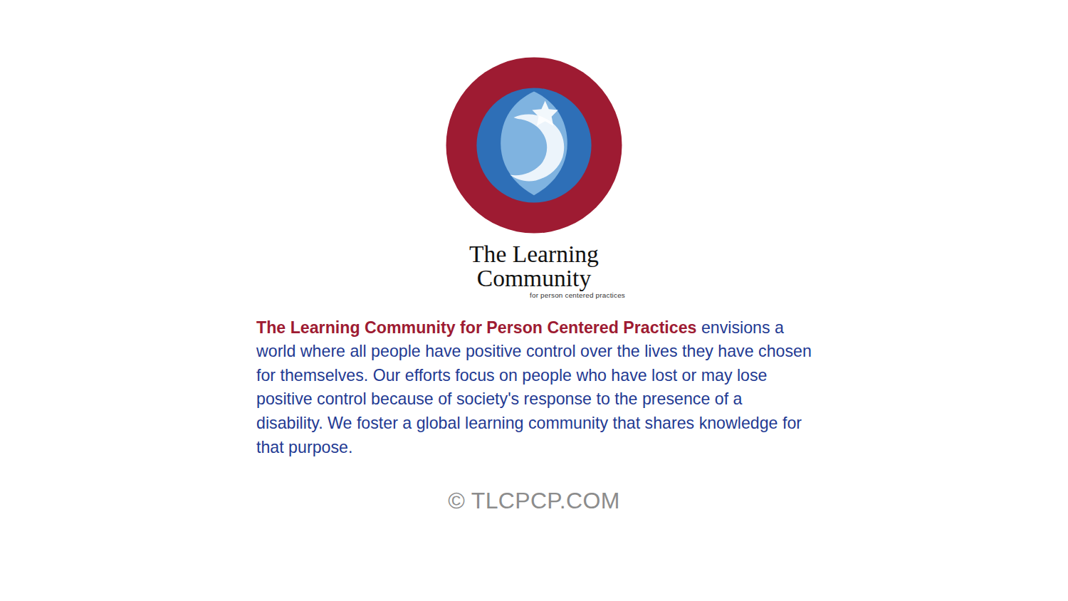The Learning Community for person centered practices
The Learning Community for Person Centered Practices envisions a world where all people have positive control over the lives they have chosen for themselves. Our efforts focus on people who have lost or may lose positive control because of society's response to the presence of a disability. We foster a global learning community that shares knowledge for that purpose.
© TLCPCP.COM